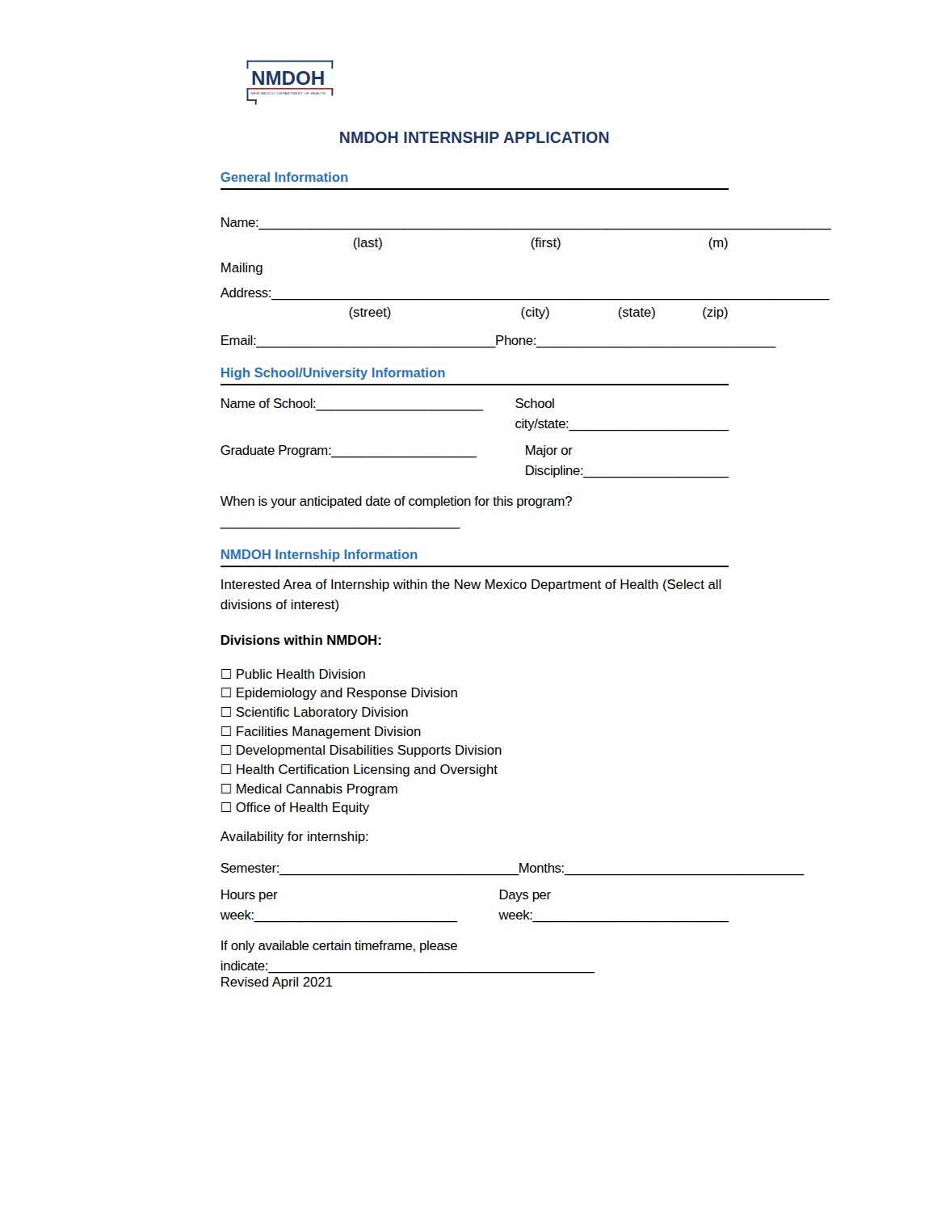NMDOH NEW MEXICO DEPARTMENT OF HEALTH
NMDOH INTERNSHIP APPLICATION
General Information
Name:_______________________________________________________________________________
(last) (first) (m)
Mailing
Address:_____________________________________________________________________________
(street) (city) (state) (zip)
Email:_________________________________
Phone:_________________________________
High School/University Information
Name of School:_______________________
School city/state:______________________
Graduate Program:____________________
Major or Discipline:____________________
When is your anticipated date of completion for this program?_________________________________
NMDOH Internship Information
Interested Area of Internship within the New Mexico Department of Health (Select all divisions of interest)
Divisions within NMDOH:
☐Public Health Division
☐Epidemiology and Response Division
☐Scientific Laboratory Division
☐Facilities Management Division
☐Developmental Disabilities Supports Division
☐Health Certification Licensing and Oversight
☐Medical Cannabis Program
☐Office of Health Equity
Availability for internship:
Semester:_________________________________
Months:_________________________________
Hours per week:____________________________
Days per week:___________________________
If only available certain timeframe, please indicate:_____________________________________________
Revised April 2021